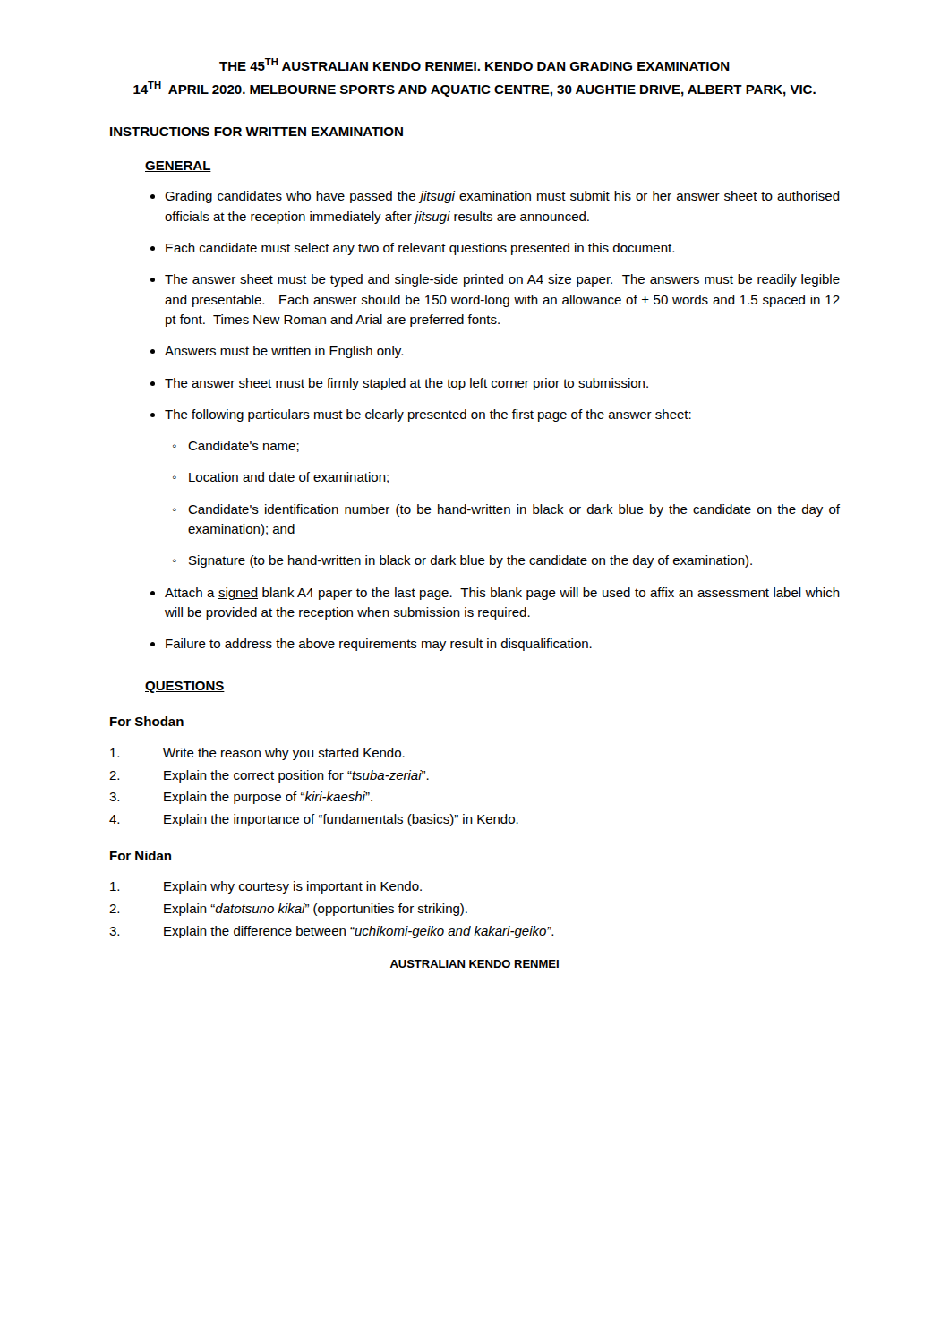THE 45TH AUSTRALIAN KENDO RENMEI. KENDO DAN GRADING EXAMINATION
14TH APRIL 2020. MELBOURNE SPORTS AND AQUATIC CENTRE, 30 AUGHTIE DRIVE, ALBERT PARK, VIC.
INSTRUCTIONS FOR WRITTEN EXAMINATION
GENERAL
Grading candidates who have passed the jitsugi examination must submit his or her answer sheet to authorised officials at the reception immediately after jitsugi results are announced.
Each candidate must select any two of relevant questions presented in this document.
The answer sheet must be typed and single-side printed on A4 size paper. The answers must be readily legible and presentable. Each answer should be 150 word-long with an allowance of ± 50 words and 1.5 spaced in 12 pt font. Times New Roman and Arial are preferred fonts.
Answers must be written in English only.
The answer sheet must be firmly stapled at the top left corner prior to submission.
The following particulars must be clearly presented on the first page of the answer sheet:
Candidate's name;
Location and date of examination;
Candidate's identification number (to be hand-written in black or dark blue by the candidate on the day of examination); and
Signature (to be hand-written in black or dark blue by the candidate on the day of examination).
Attach a signed blank A4 paper to the last page. This blank page will be used to affix an assessment label which will be provided at the reception when submission is required.
Failure to address the above requirements may result in disqualification.
QUESTIONS
For Shodan
Write the reason why you started Kendo.
Explain the correct position for “tsuba-zeriai”.
Explain the purpose of “kiri-kaeshi”.
Explain the importance of “fundamentals (basics)” in Kendo.
For Nidan
Explain why courtesy is important in Kendo.
Explain “datotsuno kikai” (opportunities for striking).
Explain the difference between “uchikomi-geiko and kakari-geiko”.
AUSTRALIAN KENDO RENMEI